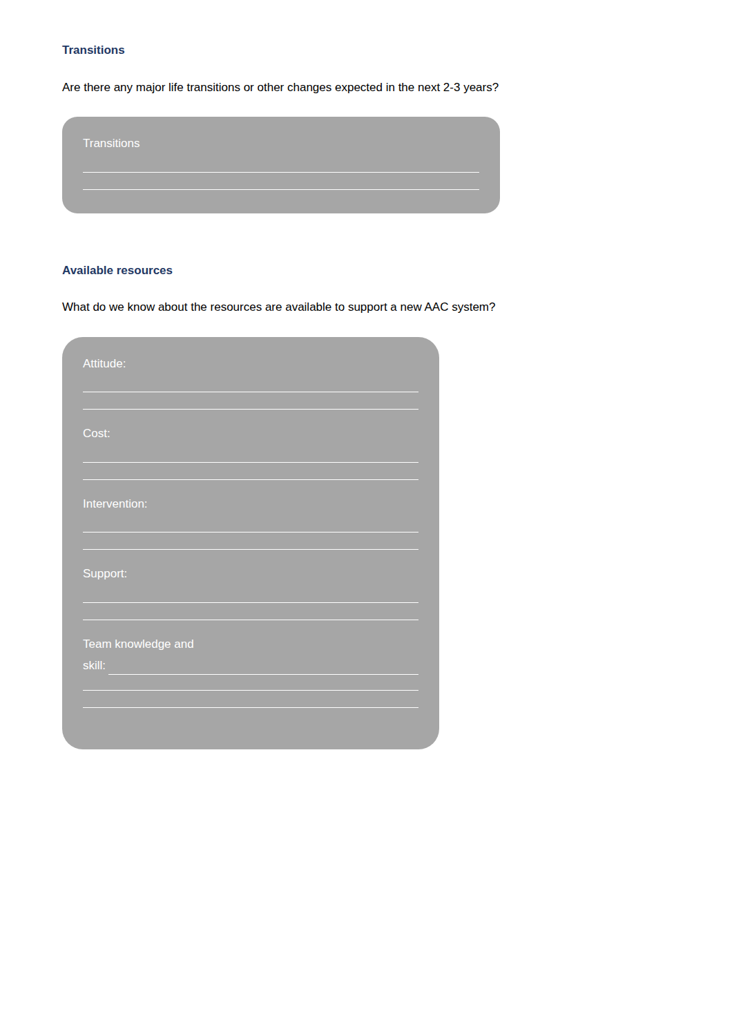Transitions
Are there any major life transitions or other changes expected in the next 2-3 years?
Transitions
Available resources
What do we know about the resources are available to support a new AAC system?
Attitude:
Cost:
Intervention:
Support:
Team knowledge and
skill: